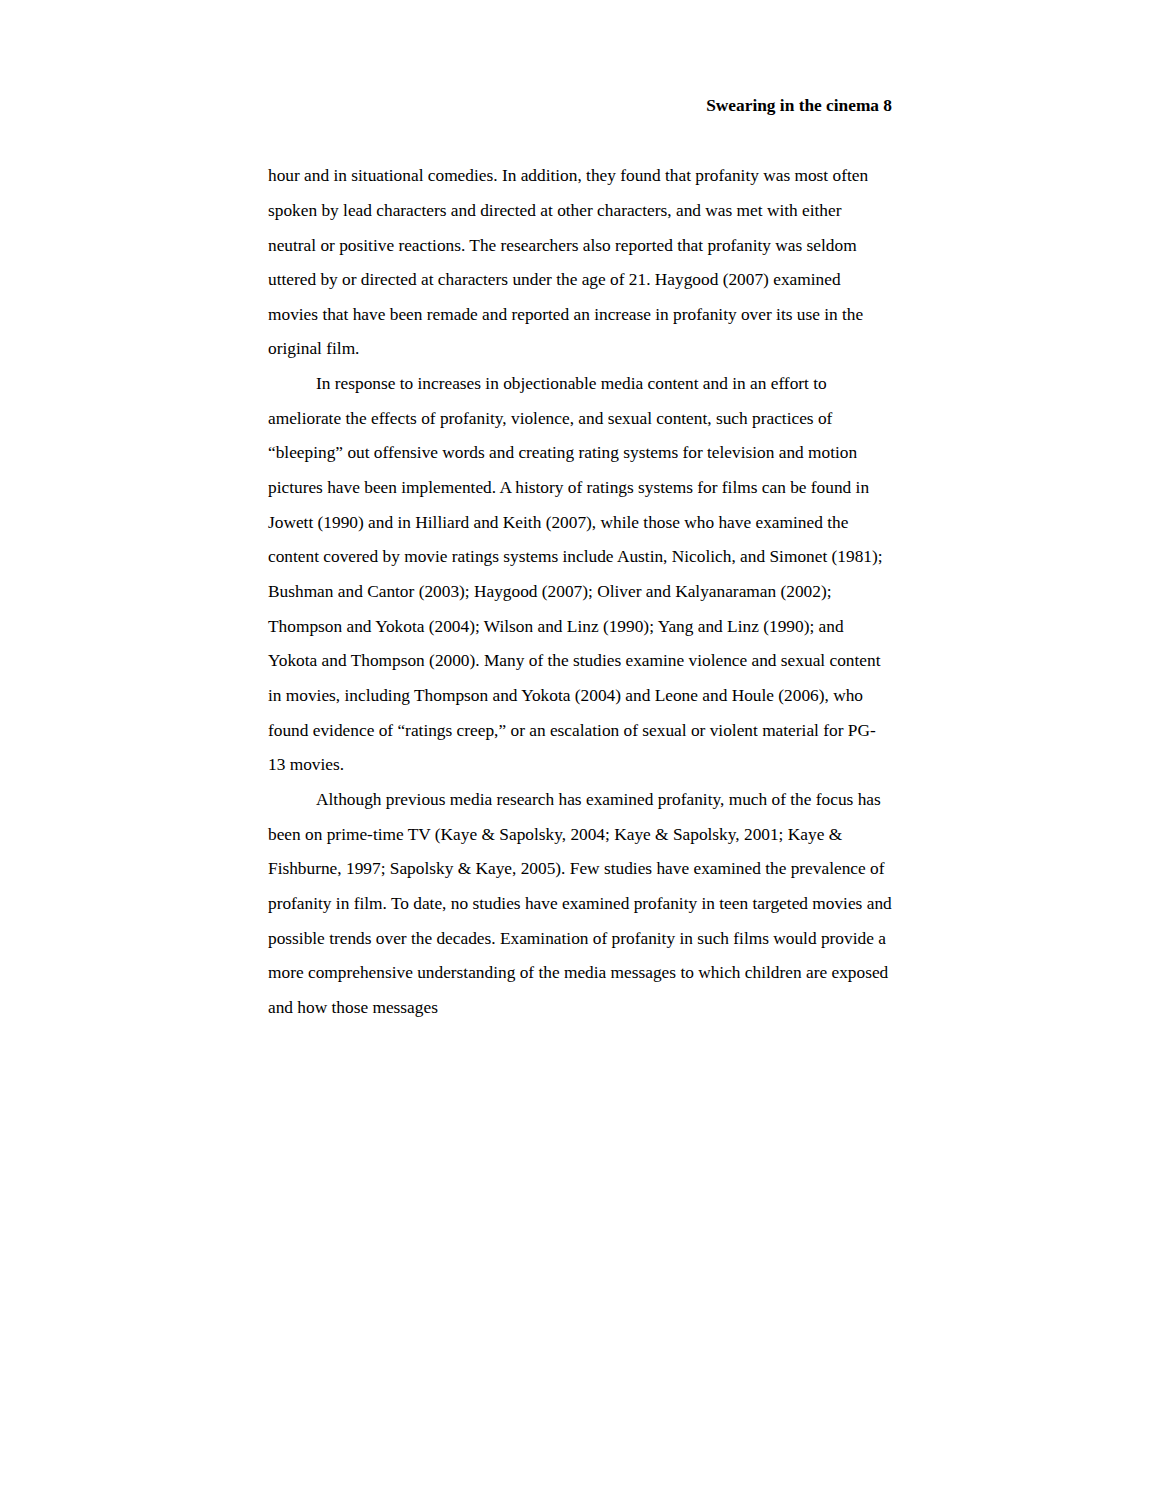Swearing in the cinema 8
hour and in situational comedies. In addition, they found that profanity was most often spoken by lead characters and directed at other characters, and was met with either neutral or positive reactions. The researchers also reported that profanity was seldom uttered by or directed at characters under the age of 21. Haygood (2007) examined movies that have been remade and reported an increase in profanity over its use in the original film.
In response to increases in objectionable media content and in an effort to ameliorate the effects of profanity, violence, and sexual content, such practices of “bleeping” out offensive words and creating rating systems for television and motion pictures have been implemented. A history of ratings systems for films can be found in Jowett (1990) and in Hilliard and Keith (2007), while those who have examined the content covered by movie ratings systems include Austin, Nicolich, and Simonet (1981); Bushman and Cantor (2003); Haygood (2007); Oliver and Kalyanaraman (2002); Thompson and Yokota (2004); Wilson and Linz (1990); Yang and Linz (1990); and Yokota and Thompson (2000). Many of the studies examine violence and sexual content in movies, including Thompson and Yokota (2004) and Leone and Houle (2006), who found evidence of “ratings creep,” or an escalation of sexual or violent material for PG-13 movies.
Although previous media research has examined profanity, much of the focus has been on prime-time TV (Kaye & Sapolsky, 2004; Kaye & Sapolsky, 2001; Kaye & Fishburne, 1997; Sapolsky & Kaye, 2005). Few studies have examined the prevalence of profanity in film. To date, no studies have examined profanity in teen targeted movies and possible trends over the decades. Examination of profanity in such films would provide a more comprehensive understanding of the media messages to which children are exposed and how those messages